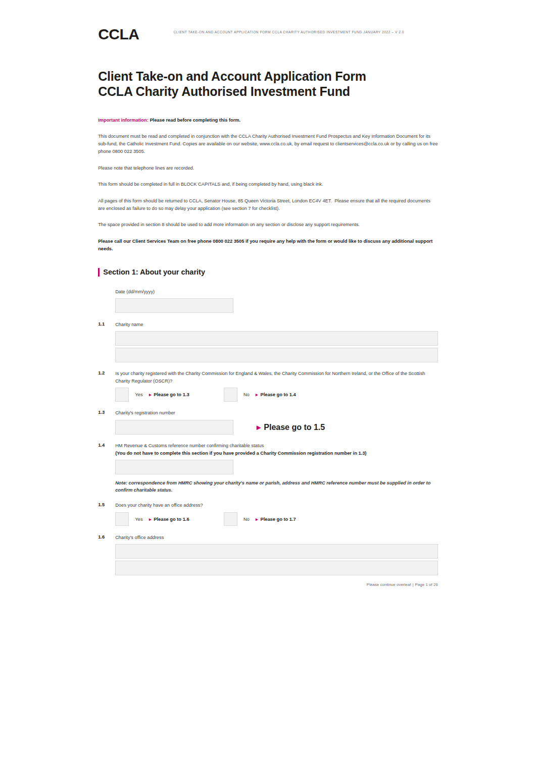CCLA
CLIENT TAKE-ON AND ACCOUNT APPLICATION FORM CCLA CHARITY AUTHORISED INVESTMENT FUND JANUARY 2022 – V 2.0
Client Take-on and Account Application Form
CCLA Charity Authorised Investment Fund
Important information: Please read before completing this form.
This document must be read and completed in conjunction with the CCLA Charity Authorised Investment Fund Prospectus and Key Information Document for its sub-fund, the Catholic Investment Fund. Copies are available on our website, www.ccla.co.uk, by email request to clientservices@ccla.co.uk or by calling us on free phone 0800 022 3505.
Please note that telephone lines are recorded.
This form should be completed in full in BLOCK CAPITALS and, if being completed by hand, using black ink.
All pages of this form should be returned to CCLA, Senator House, 85 Queen Victoria Street, London EC4V 4ET. Please ensure that all the required documents are enclosed as failure to do so may delay your application (see section 7 for checklist).
The space provided in section 8 should be used to add more information on any section or disclose any support requirements.
Please call our Client Services Team on free phone 0800 022 3505 if you require any help with the form or would like to discuss any additional support needs.
Section 1: About your charity
Date (dd/mm/yyyy)
1.1
Charity name
1.2
Is your charity registered with the Charity Commission for England & Wales, the Charity Commission for Northern Ireland, or the Office of the Scottish Charity Regulator (OSCR)?
Yes ▸ Please go to 1.3
No ▸ Please go to 1.4
1.3
Charity's registration number
▸ Please go to 1.5
1.4
HM Revenue & Customs reference number confirming charitable status
(You do not have to complete this section if you have provided a Charity Commission registration number in 1.3)
Note: correspondence from HMRC showing your charity's name or parish, address and HMRC reference number must be supplied in order to confirm charitable status.
1.5
Does your charity have an office address?
Yes ▸ Please go to 1.6
No ▸ Please go to 1.7
1.6
Charity's office address
Please continue overleaf|Page 1 of 26